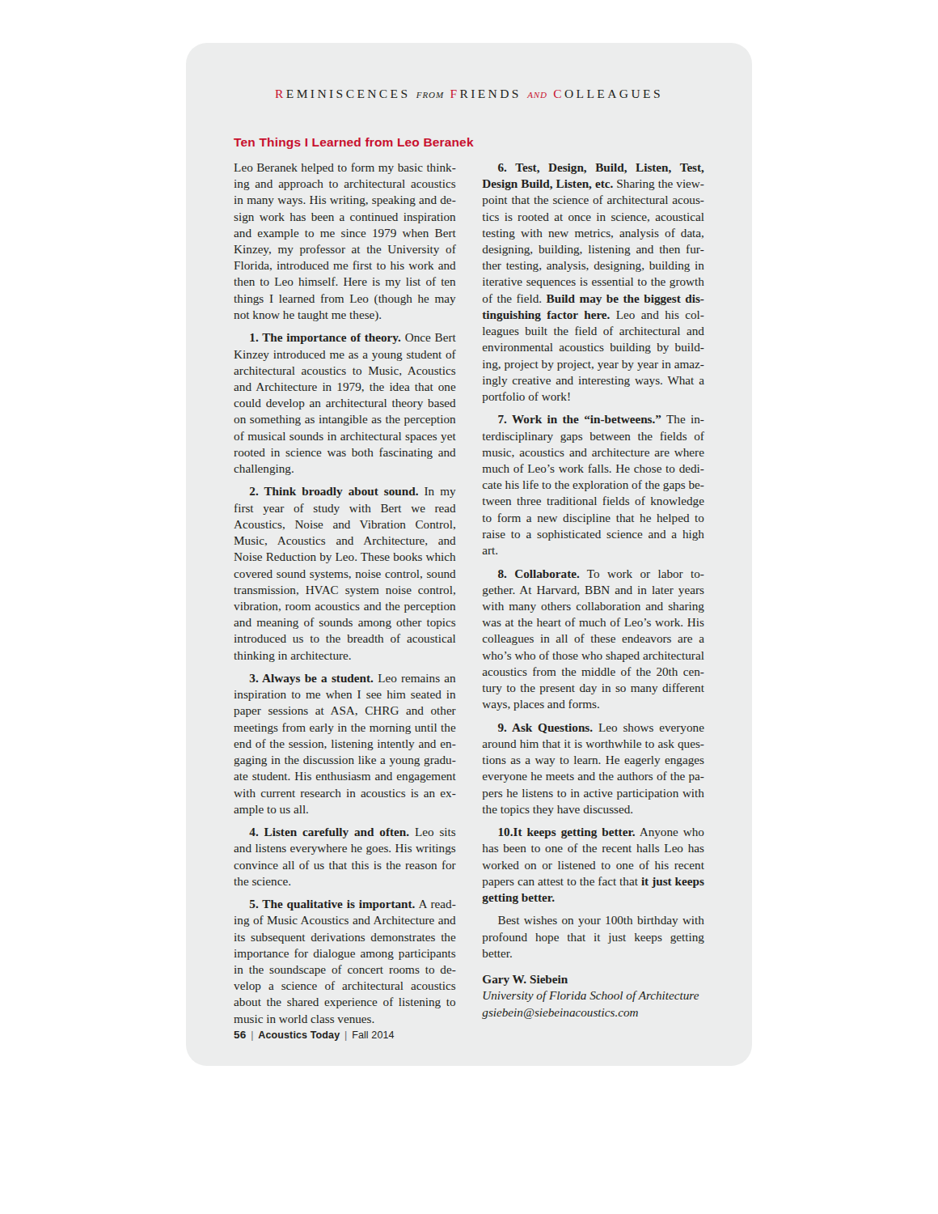REMINISCENCES from FRIENDS and COLLEAGUES
Ten Things I Learned from Leo Beranek
Leo Beranek helped to form my basic thinking and approach to architectural acoustics in many ways. His writing, speaking and design work has been a continued inspiration and example to me since 1979 when Bert Kinzey, my professor at the University of Florida, introduced me first to his work and then to Leo himself. Here is my list of ten things I learned from Leo (though he may not know he taught me these).
1. The importance of theory. Once Bert Kinzey introduced me as a young student of architectural acoustics to Music, Acoustics and Architecture in 1979, the idea that one could develop an architectural theory based on something as intangible as the perception of musical sounds in architectural spaces yet rooted in science was both fascinating and challenging.
2. Think broadly about sound. In my first year of study with Bert we read Acoustics, Noise and Vibration Control, Music, Acoustics and Architecture, and Noise Reduction by Leo. These books which covered sound systems, noise control, sound transmission, HVAC system noise control, vibration, room acoustics and the perception and meaning of sounds among other topics introduced us to the breadth of acoustical thinking in architecture.
3. Always be a student. Leo remains an inspiration to me when I see him seated in paper sessions at ASA, CHRG and other meetings from early in the morning until the end of the session, listening intently and engaging in the discussion like a young graduate student. His enthusiasm and engagement with current research in acoustics is an example to us all.
4. Listen carefully and often. Leo sits and listens everywhere he goes. His writings convince all of us that this is the reason for the science.
5. The qualitative is important. A reading of Music Acoustics and Architecture and its subsequent derivations demonstrates the importance for dialogue among participants in the soundscape of concert rooms to develop a science of architectural acoustics about the shared experience of listening to music in world class venues.
6. Test, Design, Build, Listen, Test, Design Build, Listen, etc. Sharing the viewpoint that the science of architectural acoustics is rooted at once in science, acoustical testing with new metrics, analysis of data, designing, building, listening and then further testing, analysis, designing, building in iterative sequences is essential to the growth of the field. Build may be the biggest distinguishing factor here. Leo and his colleagues built the field of architectural and environmental acoustics building by building, project by project, year by year in amazingly creative and interesting ways. What a portfolio of work!
7. Work in the “in-betweens.” The interdisciplinary gaps between the fields of music, acoustics and architecture are where much of Leo’s work falls. He chose to dedicate his life to the exploration of the gaps between three traditional fields of knowledge to form a new discipline that he helped to raise to a sophisticated science and a high art.
8. Collaborate. To work or labor together. At Harvard, BBN and in later years with many others collaboration and sharing was at the heart of much of Leo’s work. His colleagues in all of these endeavors are a who’s who of those who shaped architectural acoustics from the middle of the 20th century to the present day in so many different ways, places and forms.
9. Ask Questions. Leo shows everyone around him that it is worthwhile to ask questions as a way to learn. He eagerly engages everyone he meets and the authors of the papers he listens to in active participation with the topics they have discussed.
10.It keeps getting better. Anyone who has been to one of the recent halls Leo has worked on or listened to one of his recent papers can attest to the fact that it just keeps getting better.
Best wishes on your 100th birthday with profound hope that it just keeps getting better.
Gary W. Siebein
University of Florida School of Architecture
gsiebein@siebeinacoustics.com
56|Acoustics Today|Fall 2014